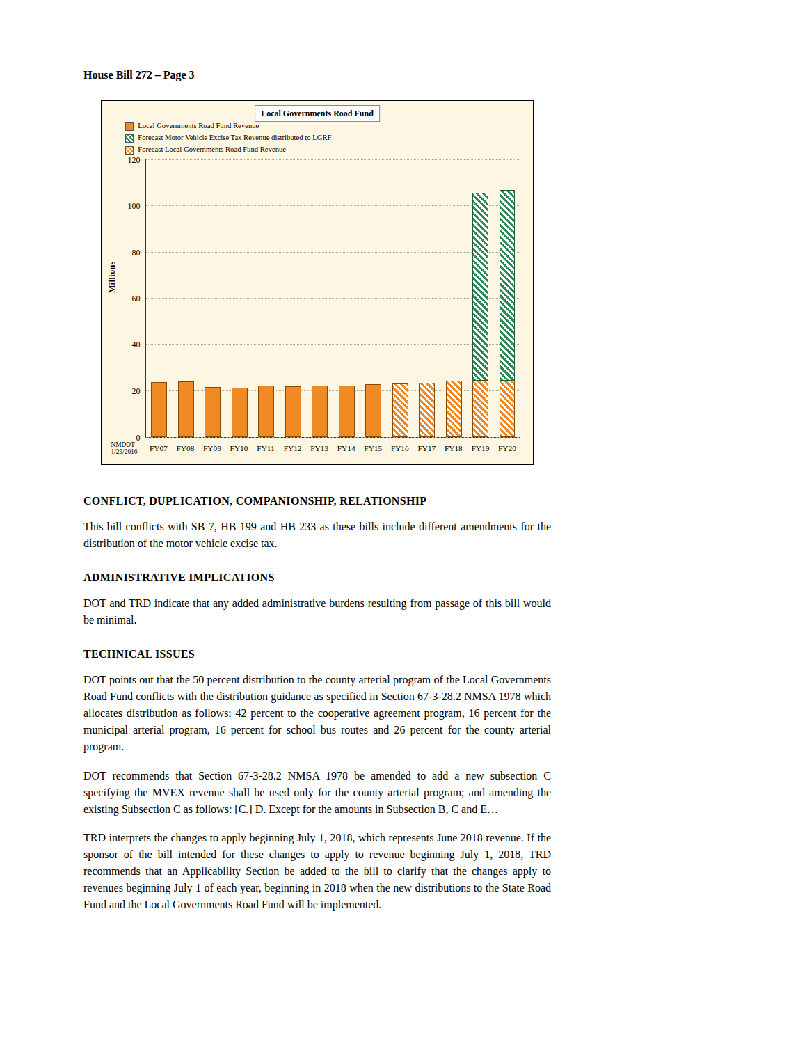House Bill 272 – Page 3
Local Governments Road Fund
Local Governments Road Fund Revenue Forecast Motor Vehicle Excise Tax Revenue distributed to LGRF Forecast Local Governments Road Fund Revenue
Millions
120
100
80
60
40
20
0
FY07 FY08 FY09 FY10 FY11 FY12 FY13 FY14 FY15 FY16 FY17 FY18 FY19 FY20
NMDOT
1/29/2016
CONFLICT, DUPLICATION, COMPANIONSHIP, RELATIONSHIP
This bill conflicts with SB 7, HB 199 and HB 233 as these bills include different amendments for the distribution of the motor vehicle excise tax.
ADMINISTRATIVE IMPLICATIONS
DOT and TRD indicate that any added administrative burdens resulting from passage of this bill would be minimal.
TECHNICAL ISSUES
DOT points out that the 50 percent distribution to the county arterial program of the Local Governments Road Fund conflicts with the distribution guidance as specified in Section 67-3-28.2 NMSA 1978 which allocates distribution as follows: 42 percent to the cooperative agreement program, 16 percent for the municipal arterial program, 16 percent for school bus routes and 26 percent for the county arterial program.
DOT recommends that Section 67-3-28.2 NMSA 1978 be amended to add a new subsection C specifying the MVEX revenue shall be used only for the county arterial program; and amending the existing Subsection C as follows: [C.] D. Except for the amounts in Subsection B, C and E…
TRD interprets the changes to apply beginning July 1, 2018, which represents June 2018 revenue. If the sponsor of the bill intended for these changes to apply to revenue beginning July 1, 2018, TRD recommends that an Applicability Section be added to the bill to clarify that the changes apply to revenues beginning July 1 of each year, beginning in 2018 when the new distributions to the State Road Fund and the Local Governments Road Fund will be implemented.